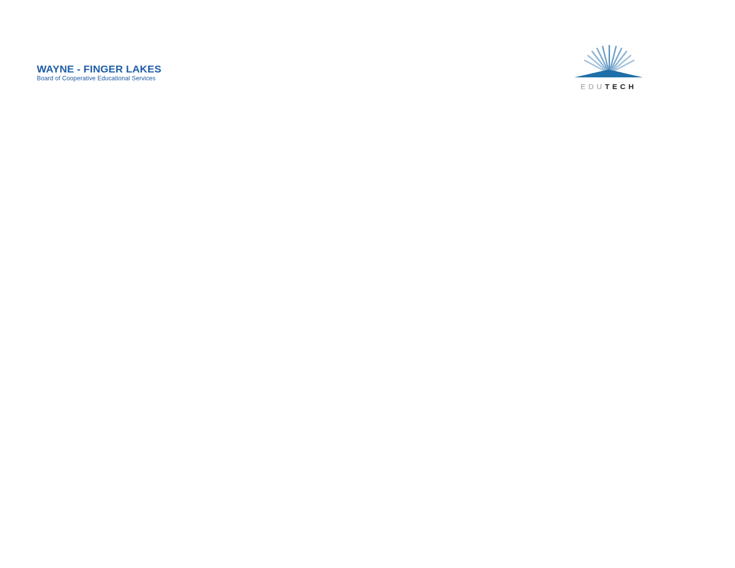WAYNE - FINGER LAKES
Board of Cooperative Educational Services
EDU TECH